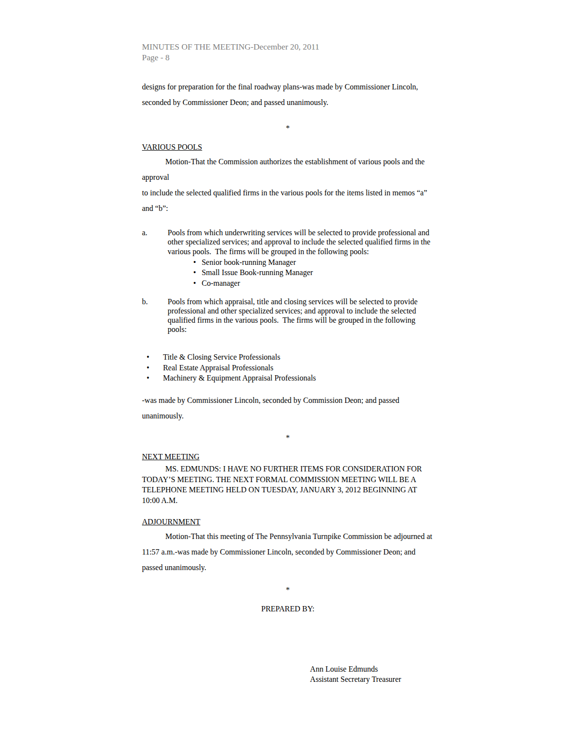MINUTES OF THE MEETING-December 20, 2011 Page - 8
designs for preparation for the final roadway plans-was made by Commissioner Lincoln, seconded by Commissioner Deon; and passed unanimously.
*
VARIOUS POOLS
Motion-That the Commission authorizes the establishment of various pools and the approval
to include the selected qualified firms in the various pools for the items listed in memos “a” and “b”:
| a. | Pools from which underwriting services will be selected to provide professional and other specialized services; and approval to include the selected qualified firms in the various pools. The firms will be grouped in the following pools: Senior book-running Manager Small Issue Book-running Manager Co-manager |
| b. | Pools from which appraisal, title and closing services will be selected to provide professional and other specialized services; and approval to include the selected qualified firms in the various pools. The firms will be grouped in the following pools: |
Title & Closing Service Professionals
Real Estate Appraisal Professionals
Machinery & Equipment Appraisal Professionals
-was made by Commissioner Lincoln, seconded by Commission Deon; and passed unanimously.
*
NEXT MEETING
MS. EDMUNDS: I HAVE NO FURTHER ITEMS FOR CONSIDERATION FOR TODAY’S MEETING. THE NEXT FORMAL COMMISSION MEETING WILL BE A TELEPHONE MEETING HELD ON TUESDAY, JANUARY 3, 2012 BEGINNING AT 10:00 A.M.
ADJOURNMENT
Motion-That this meeting of The Pennsylvania Turnpike Commission be adjourned at 11:57 a.m.-was made by Commissioner Lincoln, seconded by Commissioner Deon; and passed unanimously.
*
PREPARED BY:
Ann Louise Edmunds
Assistant Secretary Treasurer